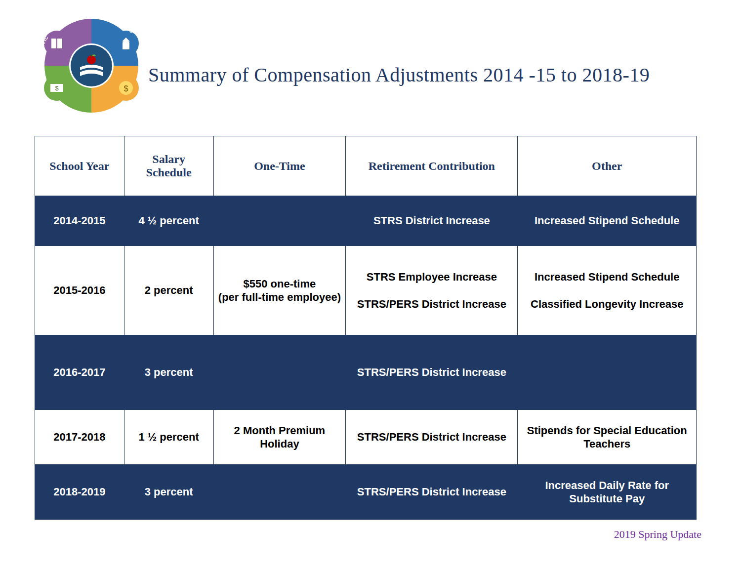$ $ STAFFING FUNDING COMPENSATION STUDENT SERVICES
Summary of Compensation Adjustments 2014 -15 to 2018-19
| School Year | Salary Schedule | One-Time | Retirement Contribution | Other |
| --- | --- | --- | --- | --- |
| 2014-2015 | 4 ½ percent | | STRS District Increase | Increased Stipend Schedule |
| 2015-2016 | 2 percent | $550 one-time (per full-time employee) | STRS Employee Increase STRS/PERS District Increase | Increased Stipend Schedule Classified Longevity Increase |
| 2016-2017 | 3 percent | | STRS/PERS District Increase | |
| 2017-2018 | 1 ½ percent | 2 Month Premium Holiday | STRS/PERS District Increase | Stipends for Special Education Teachers |
| 2018-2019 | 3 percent | | STRS/PERS District Increase | Increased Daily Rate for Substitute Pay |
2019 Spring Update